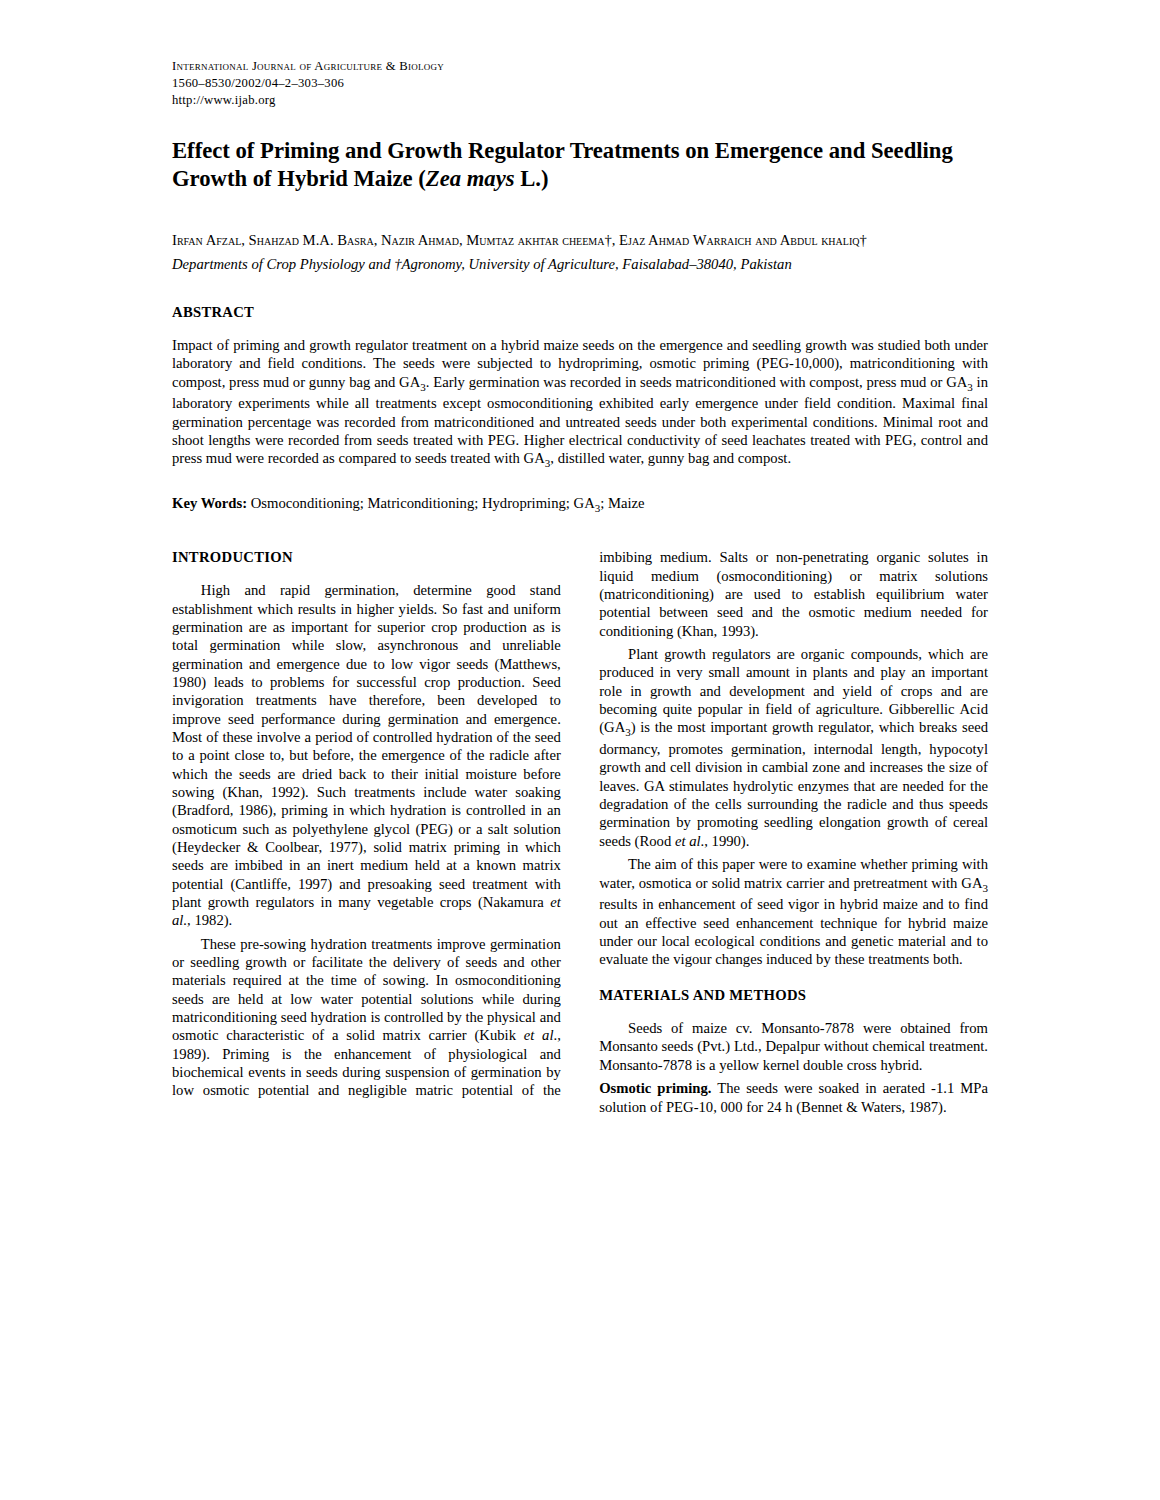International Journal of Agriculture & Biology
1560–8530/2002/04–2–303–306
http://www.ijab.org
Effect of Priming and Growth Regulator Treatments on Emergence and Seedling Growth of Hybrid Maize (Zea mays L.)
Irfan Afzal, Shahzad M.A. Basra, Nazir Ahmad, Mumtaz akhtar cheema†, Ejaz Ahmad Warraich and Abdul khaliq†
Departments of Crop Physiology and †Agronomy, University of Agriculture, Faisalabad–38040, Pakistan
ABSTRACT
Impact of priming and growth regulator treatment on a hybrid maize seeds on the emergence and seedling growth was studied both under laboratory and field conditions. The seeds were subjected to hydropriming, osmotic priming (PEG-10,000), matriconditioning with compost, press mud or gunny bag and GA3. Early germination was recorded in seeds matriconditioned with compost, press mud or GA3 in laboratory experiments while all treatments except osmoconditioning exhibited early emergence under field condition. Maximal final germination percentage was recorded from matriconditioned and untreated seeds under both experimental conditions. Minimal root and shoot lengths were recorded from seeds treated with PEG. Higher electrical conductivity of seed leachates treated with PEG, control and press mud were recorded as compared to seeds treated with GA3, distilled water, gunny bag and compost.
Key Words: Osmoconditioning; Matriconditioning; Hydropriming; GA3; Maize
INTRODUCTION
High and rapid germination, determine good stand establishment which results in higher yields. So fast and uniform germination are as important for superior crop production as is total germination while slow, asynchronous and unreliable germination and emergence due to low vigor seeds (Matthews, 1980) leads to problems for successful crop production. Seed invigoration treatments have therefore, been developed to improve seed performance during germination and emergence. Most of these involve a period of controlled hydration of the seed to a point close to, but before, the emergence of the radicle after which the seeds are dried back to their initial moisture before sowing (Khan, 1992). Such treatments include water soaking (Bradford, 1986), priming in which hydration is controlled in an osmoticum such as polyethylene glycol (PEG) or a salt solution (Heydecker & Coolbear, 1977), solid matrix priming in which seeds are imbibed in an inert medium held at a known matrix potential (Cantliffe, 1997) and presoaking seed treatment with plant growth regulators in many vegetable crops (Nakamura et al., 1982).
These pre-sowing hydration treatments improve germination or seedling growth or facilitate the delivery of seeds and other materials required at the time of sowing. In osmoconditioning seeds are held at low water potential solutions while during matriconditioning seed hydration is controlled by the physical and osmotic characteristic of a solid matrix carrier (Kubik et al., 1989). Priming is the enhancement of physiological and biochemical events in seeds during suspension of germination by low osmotic potential and negligible matric potential of the imbibing medium. Salts or non-penetrating organic solutes in liquid medium (osmoconditioning) or matrix solutions (matriconditioning) are used to establish equilibrium water potential between seed and the osmotic medium needed for conditioning (Khan, 1993).
Plant growth regulators are organic compounds, which are produced in very small amount in plants and play an important role in growth and development and yield of crops and are becoming quite popular in field of agriculture. Gibberellic Acid (GA3) is the most important growth regulator, which breaks seed dormancy, promotes germination, internodal length, hypocotyl growth and cell division in cambial zone and increases the size of leaves. GA stimulates hydrolytic enzymes that are needed for the degradation of the cells surrounding the radicle and thus speeds germination by promoting seedling elongation growth of cereal seeds (Rood et al., 1990).
The aim of this paper were to examine whether priming with water, osmotica or solid matrix carrier and pretreatment with GA3 results in enhancement of seed vigor in hybrid maize and to find out an effective seed enhancement technique for hybrid maize under our local ecological conditions and genetic material and to evaluate the vigour changes induced by these treatments both.
MATERIALS AND METHODS
Seeds of maize cv. Monsanto-7878 were obtained from Monsanto seeds (Pvt.) Ltd., Depalpur without chemical treatment. Monsanto-7878 is a yellow kernel double cross hybrid.
Osmotic priming. The seeds were soaked in aerated -1.1 MPa solution of PEG-10, 000 for 24 h (Bennet & Waters, 1987).